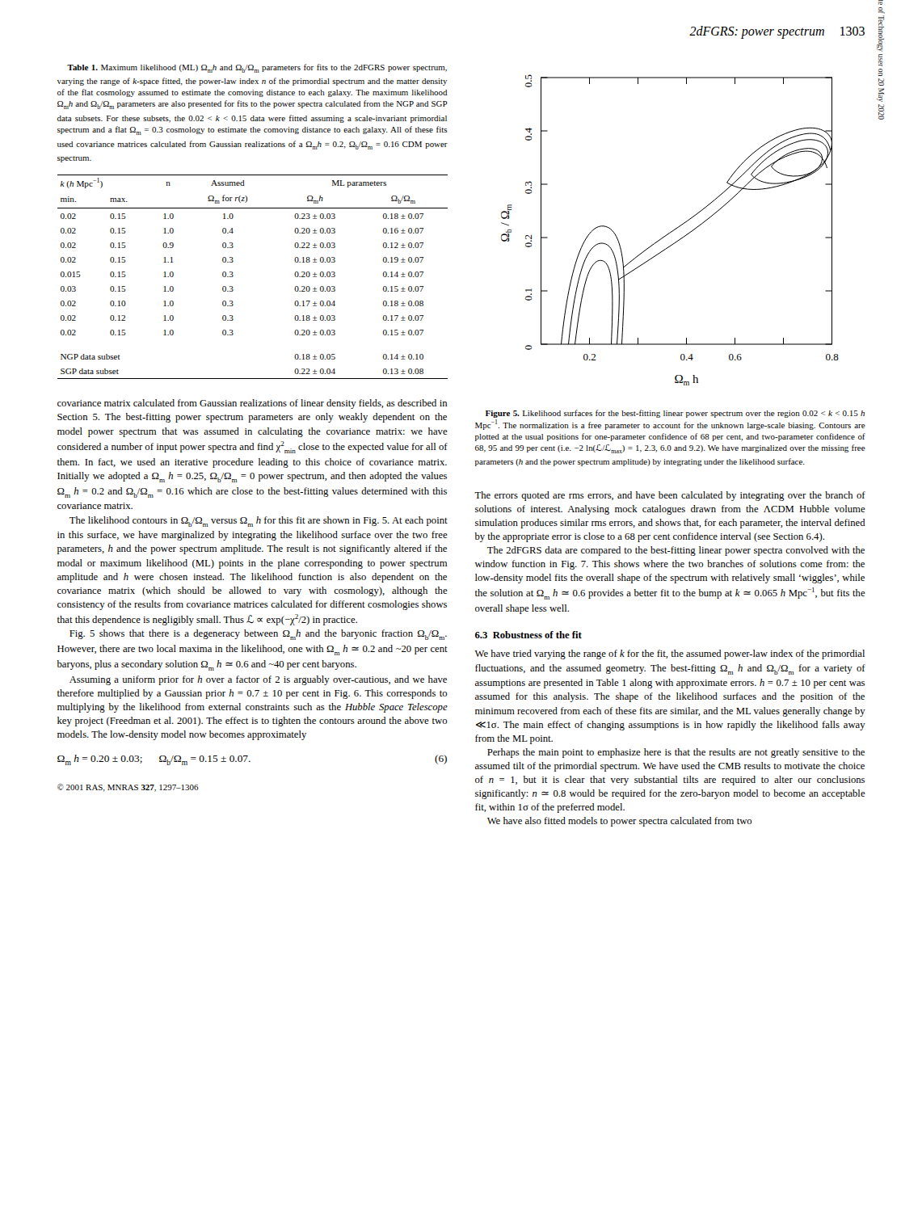2dFGRS: power spectrum 1303
Table 1. Maximum likelihood (ML) Ωmh and Ωb/Ωm parameters for fits to the 2dFGRS power spectrum, varying the range of k-space fitted, the power-law index n of the primordial spectrum and the matter density of the flat cosmology assumed to estimate the comoving distance to each galaxy. The maximum likelihood Ωmh and Ωb/Ωm parameters are also presented for fits to the power spectra calculated from the NGP and SGP data subsets. For these subsets, the 0.02 < k < 0.15 data were fitted assuming a scale-invariant primordial spectrum and a flat Ωm = 0.3 cosmology to estimate the comoving distance to each galaxy. All of these fits used covariance matrices calculated from Gaussian realizations of a Ωmh = 0.2, Ωb/Ωm = 0.16 CDM power spectrum.
| k ( h Mpc −1 ) | n | Assumed | ML parameters |
| --- | --- | --- | --- |
| min. | max. | | Ω m for r ( z ) | Ω m h | Ω b /Ω m |
| 0.02 | 0.15 | 1.0 | 1.0 | 0.23 ± 0.03 | 0.18 ± 0.07 |
| 0.02 | 0.15 | 1.0 | 0.4 | 0.20 ± 0.03 | 0.16 ± 0.07 |
| 0.02 | 0.15 | 0.9 | 0.3 | 0.22 ± 0.03 | 0.12 ± 0.07 |
| 0.02 | 0.15 | 1.1 | 0.3 | 0.18 ± 0.03 | 0.19 ± 0.07 |
| 0.015 | 0.15 | 1.0 | 0.3 | 0.20 ± 0.03 | 0.14 ± 0.07 |
| 0.03 | 0.15 | 1.0 | 0.3 | 0.20 ± 0.03 | 0.15 ± 0.07 |
| 0.02 | 0.10 | 1.0 | 0.3 | 0.17 ± 0.04 | 0.18 ± 0.08 |
| 0.02 | 0.12 | 1.0 | 0.3 | 0.18 ± 0.03 | 0.17 ± 0.07 |
| 0.02 | 0.15 | 1.0 | 0.3 | 0.20 ± 0.03 | 0.15 ± 0.07 |
| NGP data subset | 0.18 ± 0.05 | 0.14 ± 0.10 |
| SGP data subset | 0.22 ± 0.04 | 0.13 ± 0.08 |
covariance matrix calculated from Gaussian realizations of linear density fields, as described in Section 5. The best-fitting power spectrum parameters are only weakly dependent on the model power spectrum that was assumed in calculating the covariance matrix: we have considered a number of input power spectra and find χ2min close to the expected value for all of them. In fact, we used an iterative procedure leading to this choice of covariance matrix. Initially we adopted a Ωm h = 0.25, Ωb/Ωm = 0 power spectrum, and then adopted the values Ωm h = 0.2 and Ωb/Ωm = 0.16 which are close to the best-fitting values determined with this covariance matrix.
The likelihood contours in Ωb/Ωm versus Ωm h for this fit are shown in Fig. 5. At each point in this surface, we have marginalized by integrating the likelihood surface over the two free parameters, h and the power spectrum amplitude. The result is not significantly altered if the modal or maximum likelihood (ML) points in the plane corresponding to power spectrum amplitude and h were chosen instead. The likelihood function is also dependent on the covariance matrix (which should be allowed to vary with cosmology), although the consistency of the results from covariance matrices calculated for different cosmologies shows that this dependence is negligibly small. Thus ℒ ∝ exp(−χ2/2) in practice.
Fig. 5 shows that there is a degeneracy between Ωmh and the baryonic fraction Ωb/Ωm. However, there are two local maxima in the likelihood, one with Ωm h ≃ 0.2 and ~20 per cent baryons, plus a secondary solution Ωm h ≃ 0.6 and ~40 per cent baryons.
Assuming a uniform prior for h over a factor of 2 is arguably over-cautious, and we have therefore multiplied by a Gaussian prior h = 0.7 ± 10 per cent in Fig. 6. This corresponds to multiplying by the likelihood from external constraints such as the Hubble Space Telescope key project (Freedman et al. 2001). The effect is to tighten the contours around the above two models. The low-density model now becomes approximately
Ωm h = 0.20 ± 0.03; Ωb/Ωm = 0.15 ± 0.07.
(6)
© 2001 RAS, MNRAS 327, 1297–1306
0 0.1 0.2 0.3 0.4 0.5 0.2 0.4 0.6 0.8 Ωb / Ωm Ωm h
Figure 5. Likelihood surfaces for the best-fitting linear power spectrum over the region 0.02 < k < 0.15 h Mpc−1. The normalization is a free parameter to account for the unknown large-scale biasing. Contours are plotted at the usual positions for one-parameter confidence of 68 per cent, and two-parameter confidence of 68, 95 and 99 per cent (i.e. −2 ln(ℒ/ℒmax) = 1, 2.3, 6.0 and 9.2). We have marginalized over the missing free parameters (h and the power spectrum amplitude) by integrating under the likelihood surface.
The errors quoted are rms errors, and have been calculated by integrating over the branch of solutions of interest. Analysing mock catalogues drawn from the ΛCDM Hubble volume simulation produces similar rms errors, and shows that, for each parameter, the interval defined by the appropriate error is close to a 68 per cent confidence interval (see Section 6.4).
The 2dFGRS data are compared to the best-fitting linear power spectra convolved with the window function in Fig. 7. This shows where the two branches of solutions come from: the low-density model fits the overall shape of the spectrum with relatively small ‘wiggles’, while the solution at Ωm h ≃ 0.6 provides a better fit to the bump at k ≃ 0.065 h Mpc−1, but fits the overall shape less well.
6.3 Robustness of the fit
We have tried varying the range of k for the fit, the assumed power-law index of the primordial fluctuations, and the assumed geometry. The best-fitting Ωm h and Ωb/Ωm for a variety of assumptions are presented in Table 1 along with approximate errors. h = 0.7 ± 10 per cent was assumed for this analysis. The shape of the likelihood surfaces and the position of the minimum recovered from each of these fits are similar, and the ML values generally change by ≪1σ. The main effect of changing assumptions is in how rapidly the likelihood falls away from the ML point.
Perhaps the main point to emphasize here is that the results are not greatly sensitive to the assumed tilt of the primordial spectrum. We have used the CMB results to motivate the choice of n = 1, but it is clear that very substantial tilts are required to alter our conclusions significantly: n ≃ 0.8 would be required for the zero-baryon model to become an acceptable fit, within 1σ of the preferred model.
We have also fitted models to power spectra calculated from two
Downloaded from https://academic.oup.com/mnras/article-abstract/327/4/1297/1009515 by California Institute of Technology user on 20 May 2020